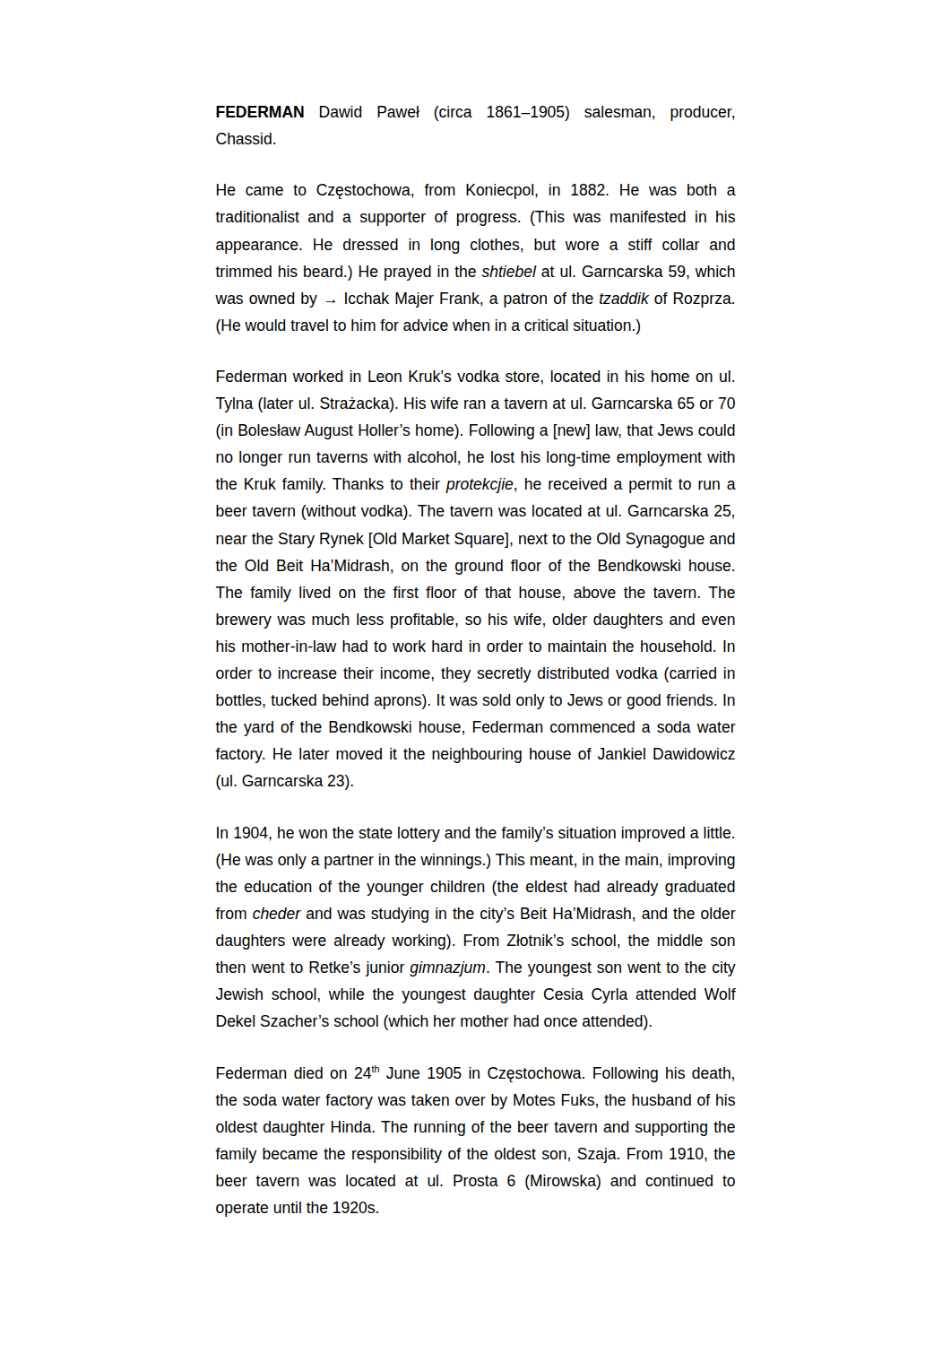FEDERMAN Dawid Paweł (circa 1861–1905) salesman, producer, Chassid.
He came to Częstochowa, from Koniecpol, in 1882. He was both a traditionalist and a supporter of progress. (This was manifested in his appearance. He dressed in long clothes, but wore a stiff collar and trimmed his beard.) He prayed in the shtiebel at ul. Garncarska 59, which was owned by → Icchak Majer Frank, a patron of the tzaddik of Rozprza. (He would travel to him for advice when in a critical situation.)
Federman worked in Leon Kruk’s vodka store, located in his home on ul. Tylna (later ul. Strażacka). His wife ran a tavern at ul. Garncarska 65 or 70 (in Bolesław August Holler’s home). Following a [new] law, that Jews could no longer run taverns with alcohol, he lost his long-time employment with the Kruk family. Thanks to their protekcjie, he received a permit to run a beer tavern (without vodka). The tavern was located at ul. Garncarska 25, near the Stary Rynek [Old Market Square], next to the Old Synagogue and the Old Beit Ha’Midrash, on the ground floor of the Bendkowski house. The family lived on the first floor of that house, above the tavern. The brewery was much less profitable, so his wife, older daughters and even his mother-in-law had to work hard in order to maintain the household. In order to increase their income, they secretly distributed vodka (carried in bottles, tucked behind aprons). It was sold only to Jews or good friends. In the yard of the Bendkowski house, Federman commenced a soda water factory. He later moved it the neighbouring house of Jankiel Dawidowicz (ul. Garncarska 23).
In 1904, he won the state lottery and the family’s situation improved a little. (He was only a partner in the winnings.) This meant, in the main, improving the education of the younger children (the eldest had already graduated from cheder and was studying in the city’s Beit Ha’Midrash, and the older daughters were already working). From Złotnik’s school, the middle son then went to Retke’s junior gimnazjum. The youngest son went to the city Jewish school, while the youngest daughter Cesia Cyrla attended Wolf Dekel Szacher’s school (which her mother had once attended).
Federman died on 24th June 1905 in Częstochowa. Following his death, the soda water factory was taken over by Motes Fuks, the husband of his oldest daughter Hinda. The running of the beer tavern and supporting the family became the responsibility of the oldest son, Szaja. From 1910, the beer tavern was located at ul. Prosta 6 (Mirowska) and continued to operate until the 1920s.